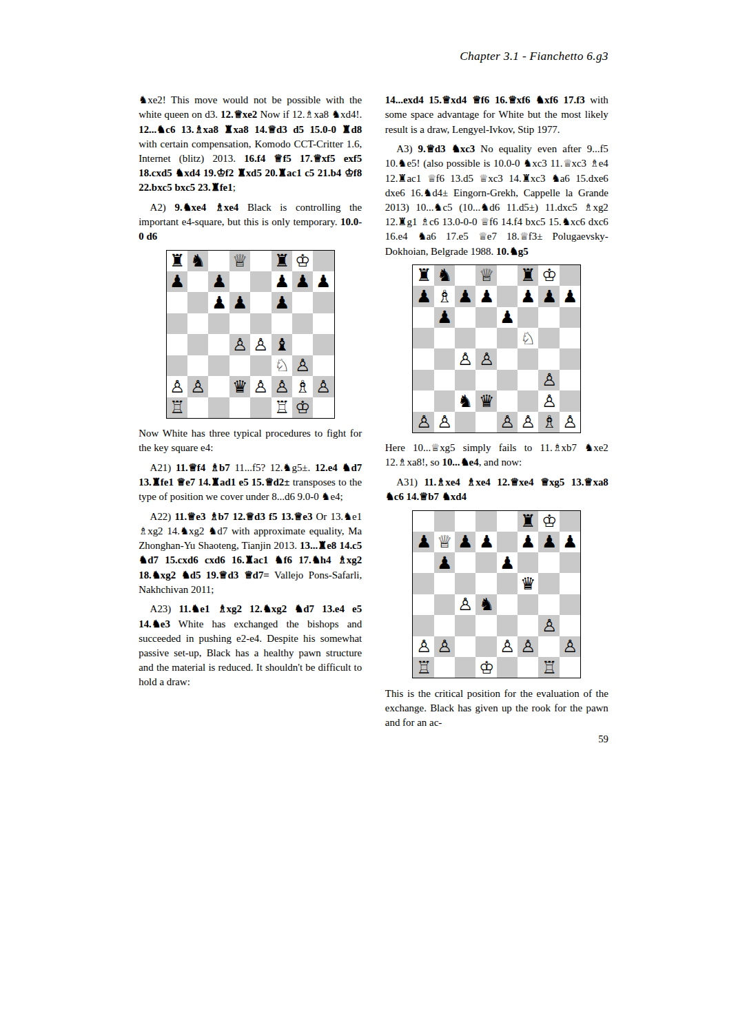Chapter 3.1 - Fianchetto 6.g3
♞xe2! This move would not be possible with the white queen on d3. 12.♕xe2 Now if 12.♗xa8 ♞xd4!. 12...♞c6 13.♗xa8 ♜xa8 14.♕d3 d5 15.0-0 ♜d8 with certain compensation, Komodo CCT-Critter 1.6, Internet (blitz) 2013. 16.f4 ♕f5 17.♕xf5 exf5 18.cxd5 ♞xd4 19.♔f2 ♜xd5 20.♜ac1 c5 21.b4 ♔f8 22.bxc5 bxc5 23.♜fe1;
A2) 9.♞xe4 ♗xe4 Black is controlling the important e4-square, but this is only temporary. 10.0-0 d6
| ♜ | ♞ | | ♕ | | ♜ | ♔ | |
| ♟ | | ♟ | | | ♟ | ♟ | ♟ |
| | | ♟ | ♟ | | ♟ | | |
| | | | ♙ | ♙ | ♝ | | |
| | | | | | ♘ | ♙ | |
| ♙ | ♙ | | ♛ | ♙ | ♙ | ♗ | ♙ |
| ♖ | | | | | ♖ | ♔ | |
Now White has three typical procedures to fight for the key square e4:
A21) 11.♕f4 ♗b7 11...f5? 12.♞g5±. 12.e4 ♞d7 13.♜fe1 ♕e7 14.♜ad1 e5 15.♕d2± transposes to the type of position we cover under 8...d6 9.0-0 ♞e4;
A22) 11.♕e3 ♗b7 12.♕d3 f5 13.♕e3 Or 13.♞e1 ♗xg2 14.♞xg2 ♞d7 with approximate equality, Ma Zhonghan-Yu Shaoteng, Tianjin 2013. 13...♜e8 14.c5 ♞d7 15.cxd6 cxd6 16.♜ac1 ♞f6 17.♞h4 ♗xg2 18.♞xg2 ♞d5 19.♕d3 ♕d7= Vallejo Pons-Safarli, Nakhchivan 2011;
A23) 11.♞e1 ♗xg2 12.♞xg2 ♞d7 13.e4 e5 14.♞e3 White has exchanged the bishops and succeeded in pushing e2-e4. Despite his somewhat passive set-up, Black has a healthy pawn structure and the material is reduced. It shouldn't be difficult to hold a draw:
14...exd4 15.♕xd4 ♕f6 16.♕xf6 ♞xf6 17.f3 with some space advantage for White but the most likely result is a draw, Lengyel-Ivkov, Stip 1977.
A3) 9.♕d3 ♞xc3 No equality even after 9...f5 10.♞e5! (also possible is 10.0-0 ♞xc3 11.♕xc3 ♗e4 12.♜ac1 ♕f6 13.d5 ♕xc3 14.♜xc3 ♞a6 15.dxe6 dxe6 16.♞d4± Eingorn-Grekh, Cappelle la Grande 2013) 10...♞c5 (10...♞d6 11.d5±) 11.dxc5 ♗xg2 12.♜g1 ♗c6 13.0-0-0 ♕f6 14.f4 bxc5 15.♞xc6 dxc6 16.e4 ♞a6 17.e5 ♕e7 18.♕f3± Polugaevsky-Dokhoian, Belgrade 1988. 10.♞g5
| ♜ | ♞ | | ♕ | | ♜ | ♔ | |
| ♟ | ♗ | ♟ | ♟ | | ♟ | ♟ | ♟ |
| | ♟ | | | ♟ | | | |
| | | | | | ♘ | | |
| | | ♙ | ♙ | | | | |
| | | | | | | ♙ | |
| | | ♞ | ♛ | | | ♙ | |
| ♙ | ♙ | | | ♙ | ♙ | ♗ | ♙ |
Here 10...♕xg5 simply fails to 11.♗xb7 ♞xe2 12.♗xa8!, so 10...♞e4, and now:
A31) 11.♗xe4 ♗xe4 12.♕xe4 ♕xg5 13.♕xa8 ♞c6 14.♕b7 ♞xd4
| | | | | | ♜ | ♔ | |
| ♟ | ♕ | ♟ | ♟ | | ♟ | ♟ | ♟ |
| | ♟ | | | ♟ | | | |
| | | | | | ♛ | | |
| | | ♙ | ♞ | | | | |
| | | | | | | ♙ | |
| ♙ | ♙ | | | ♙ | ♙ | | ♙ |
| ♖ | | | ♔ | | | ♖ | |
This is the critical position for the evaluation of the exchange. Black has given up the rook for the pawn and for an ac-
59